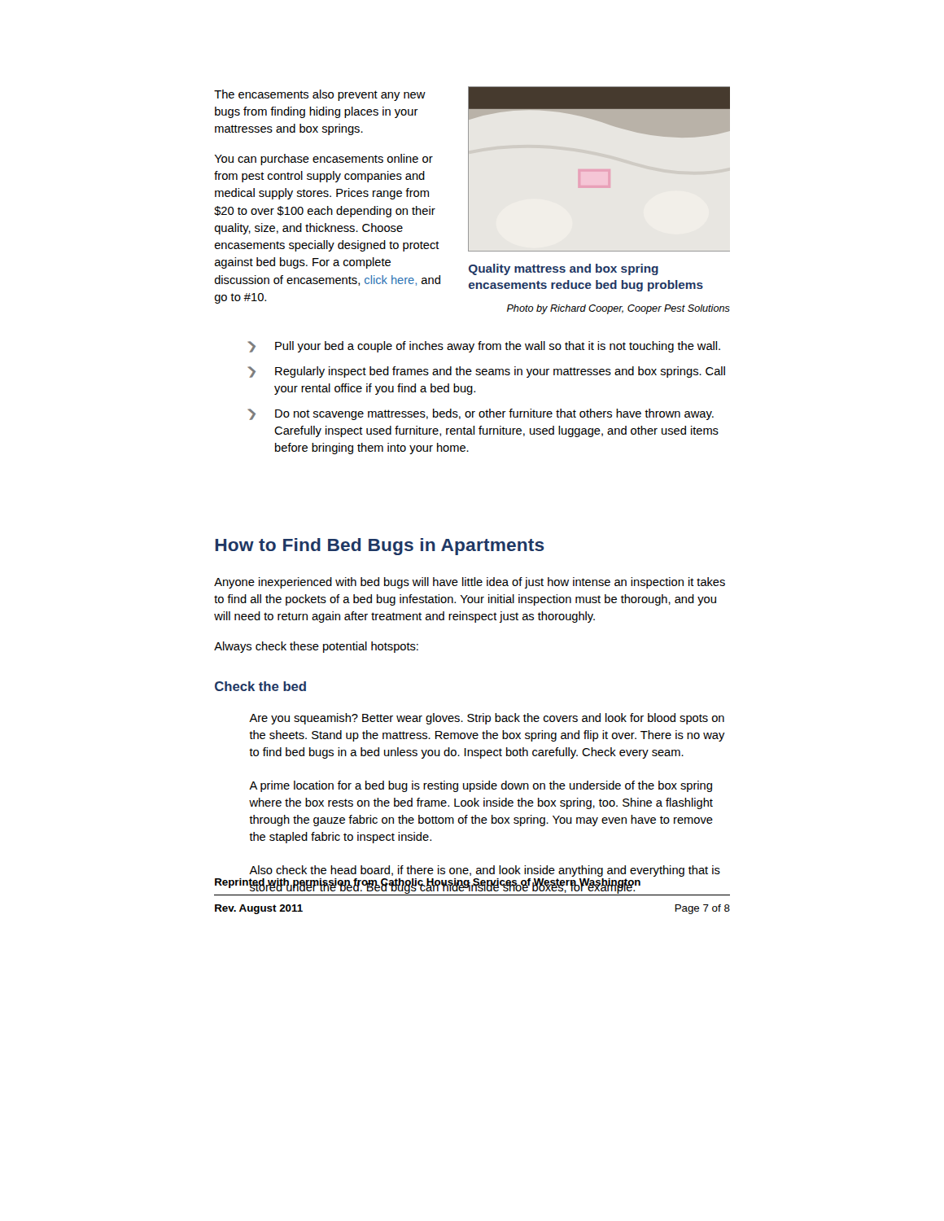Quality mattress and box spring encasements reduce bed bug problems
Photo by Richard Cooper, Cooper Pest Solutions
The encasements also prevent any new bugs from finding hiding places in your mattresses and box springs.
You can purchase encasements online or from pest control supply companies and medical supply stores. Prices range from $20 to over $100 each depending on their quality, size, and thickness. Choose encasements specially designed to protect against bed bugs. For a complete discussion of encasements, click here, and go to #10.
Pull your bed a couple of inches away from the wall so that it is not touching the wall.
Regularly inspect bed frames and the seams in your mattresses and box springs. Call your rental office if you find a bed bug.
Do not scavenge mattresses, beds, or other furniture that others have thrown away. Carefully inspect used furniture, rental furniture, used luggage, and other used items before bringing them into your home.
How to Find Bed Bugs in Apartments
Anyone inexperienced with bed bugs will have little idea of just how intense an inspection it takes to find all the pockets of a bed bug infestation. Your initial inspection must be thorough, and you will need to return again after treatment and reinspect just as thoroughly.
Always check these potential hotspots:
Check the bed
Are you squeamish? Better wear gloves. Strip back the covers and look for blood spots on the sheets. Stand up the mattress. Remove the box spring and flip it over. There is no way to find bed bugs in a bed unless you do. Inspect both carefully. Check every seam.
A prime location for a bed bug is resting upside down on the underside of the box spring where the box rests on the bed frame. Look inside the box spring, too. Shine a flashlight through the gauze fabric on the bottom of the box spring. You may even have to remove the stapled fabric to inspect inside.
Also check the head board, if there is one, and look inside anything and everything that is stored under the bed. Bed bugs can hide inside shoe boxes, for example.
Reprinted with permission from Catholic Housing Services of Western Washington
Rev. August 2011 Page 7 of 8